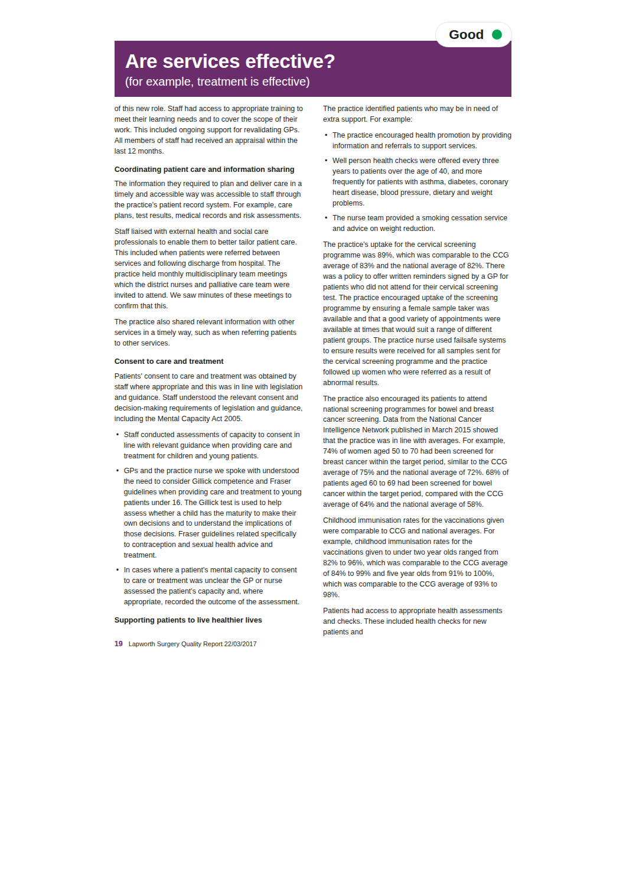Good
Are services effective?
(for example, treatment is effective)
of this new role. Staff had access to appropriate training to meet their learning needs and to cover the scope of their work. This included ongoing support for revalidating GPs. All members of staff had received an appraisal within the last 12 months.
Coordinating patient care and information sharing
The information they required to plan and deliver care in a timely and accessible way was accessible to staff through the practice's patient record system. For example, care plans, test results, medical records and risk assessments.
Staff liaised with external health and social care professionals to enable them to better tailor patient care. This included when patients were referred between services and following discharge from hospital. The practice held monthly multidisciplinary team meetings which the district nurses and palliative care team were invited to attend. We saw minutes of these meetings to confirm that this.
The practice also shared relevant information with other services in a timely way, such as when referring patients to other services.
Consent to care and treatment
Patients' consent to care and treatment was obtained by staff where appropriate and this was in line with legislation and guidance. Staff understood the relevant consent and decision-making requirements of legislation and guidance, including the Mental Capacity Act 2005.
Staff conducted assessments of capacity to consent in line with relevant guidance when providing care and treatment for children and young patients.
GPs and the practice nurse we spoke with understood the need to consider Gillick competence and Fraser guidelines when providing care and treatment to young patients under 16. The Gillick test is used to help assess whether a child has the maturity to make their own decisions and to understand the implications of those decisions. Fraser guidelines related specifically to contraception and sexual health advice and treatment.
In cases where a patient's mental capacity to consent to care or treatment was unclear the GP or nurse assessed the patient's capacity and, where appropriate, recorded the outcome of the assessment.
Supporting patients to live healthier lives
The practice identified patients who may be in need of extra support. For example:
The practice encouraged health promotion by providing information and referrals to support services.
Well person health checks were offered every three years to patients over the age of 40, and more frequently for patients with asthma, diabetes, coronary heart disease, blood pressure, dietary and weight problems.
The nurse team provided a smoking cessation service and advice on weight reduction.
The practice's uptake for the cervical screening programme was 89%, which was comparable to the CCG average of 83% and the national average of 82%. There was a policy to offer written reminders signed by a GP for patients who did not attend for their cervical screening test. The practice encouraged uptake of the screening programme by ensuring a female sample taker was available and that a good variety of appointments were available at times that would suit a range of different patient groups. The practice nurse used failsafe systems to ensure results were received for all samples sent for the cervical screening programme and the practice followed up women who were referred as a result of abnormal results.
The practice also encouraged its patients to attend national screening programmes for bowel and breast cancer screening. Data from the National Cancer Intelligence Network published in March 2015 showed that the practice was in line with averages. For example, 74% of women aged 50 to 70 had been screened for breast cancer within the target period, similar to the CCG average of 75% and the national average of 72%. 68% of patients aged 60 to 69 had been screened for bowel cancer within the target period, compared with the CCG average of 64% and the national average of 58%.
Childhood immunisation rates for the vaccinations given were comparable to CCG and national averages. For example, childhood immunisation rates for the vaccinations given to under two year olds ranged from 82% to 96%, which was comparable to the CCG average of 84% to 99% and five year olds from 91% to 100%, which was comparable to the CCG average of 93% to 98%.
Patients had access to appropriate health assessments and checks. These included health checks for new patients and
19 Lapworth Surgery Quality Report 22/03/2017